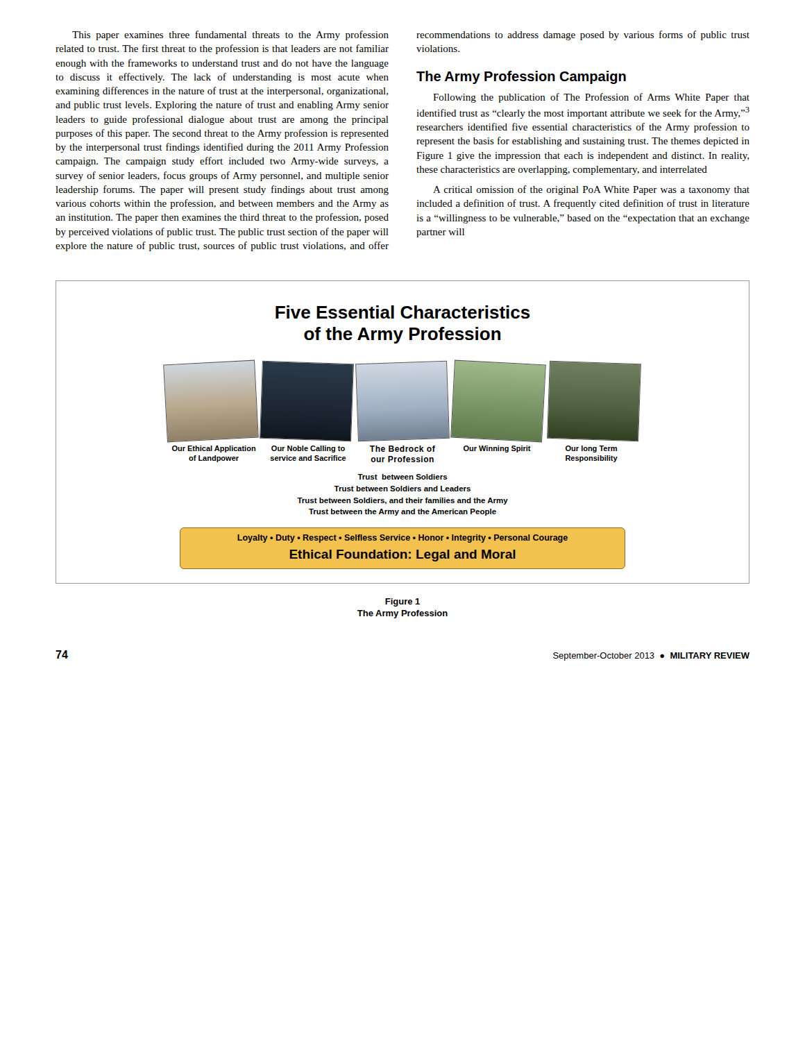This paper examines three fundamental threats to the Army profession related to trust. The first threat to the profession is that leaders are not familiar enough with the frameworks to understand trust and do not have the language to discuss it effectively. The lack of understanding is most acute when examining differences in the nature of trust at the interpersonal, organizational, and public trust levels. Exploring the nature of trust and enabling Army senior leaders to guide professional dialogue about trust are among the principal purposes of this paper. The second threat to the Army profession is represented by the interpersonal trust findings identified during the 2011 Army Profession campaign. The campaign study effort included two Army-wide surveys, a survey of senior leaders, focus groups of Army personnel, and multiple senior leadership forums. The paper will present study findings about trust among various cohorts within the profession, and between members and the Army as an institution. The paper then examines the third threat to the profession, posed by perceived violations of public trust. The public trust section of the paper will explore the nature of public trust, sources of public trust violations, and offer recommendations to address damage posed by various forms of public trust violations.
The Army Profession Campaign
Following the publication of The Profession of Arms White Paper that identified trust as “clearly the most important attribute we seek for the Army,”3 researchers identified five essential characteristics of the Army profession to represent the basis for establishing and sustaining trust. The themes depicted in Figure 1 give the impression that each is independent and distinct. In reality, these characteristics are overlapping, complementary, and interrelated
A critical omission of the original PoA White Paper was a taxonomy that included a definition of trust. A frequently cited definition of trust in literature is a “willingness to be vulnerable,” based on the “expectation that an exchange partner will
Five Essential Characteristics
of the Army Profession
Our Ethical Application
of Landpower
Our Noble Calling to
service and Sacrifice
The Bedrock of
our Profession
Our Winning Spirit
Our long Term
Responsibility
Trust between Soldiers
Trust between Soldiers and Leaders
Trust between Soldiers, and their families and the Army
Trust between the Army and the American People
Loyalty • Duty • Respect • Selfless Service • Honor • Integrity • Personal Courage
Ethical Foundation: Legal and Moral
Figure 1
The Army Profession
74
September-October 2013 ● MILITARY REVIEW